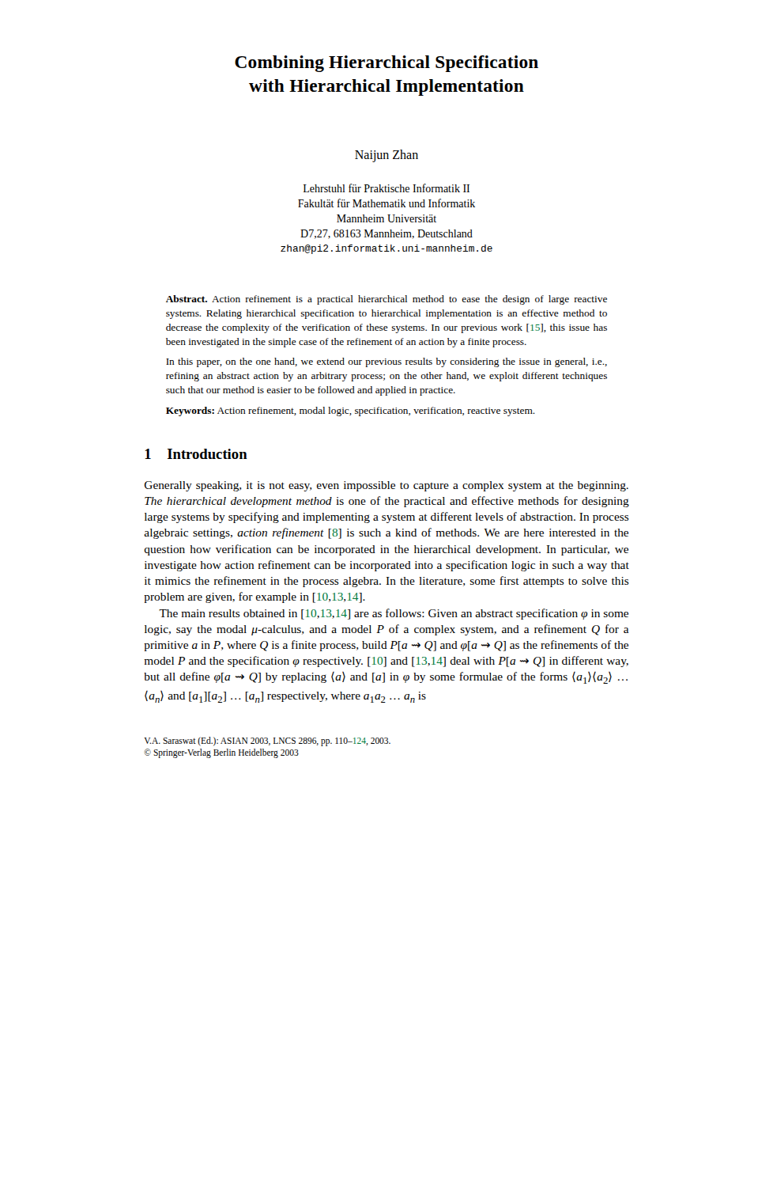Combining Hierarchical Specification
with Hierarchical Implementation
Naijun Zhan
Lehrstuhl für Praktische Informatik II
Fakultät für Mathematik und Informatik
Mannheim Universität
D7,27, 68163 Mannheim, Deutschland
zhan@pi2.informatik.uni-mannheim.de
Abstract. Action refinement is a practical hierarchical method to ease the design of large reactive systems. Relating hierarchical specification to hierarchical implementation is an effective method to decrease the complexity of the verification of these systems. In our previous work [15], this issue has been investigated in the simple case of the refinement of an action by a finite process.
In this paper, on the one hand, we extend our previous results by considering the issue in general, i.e., refining an abstract action by an arbitrary process; on the other hand, we exploit different techniques such that our method is easier to be followed and applied in practice.
Keywords: Action refinement, modal logic, specification, verification, reactive system.
1 Introduction
Generally speaking, it is not easy, even impossible to capture a complex system at the beginning. The hierarchical development method is one of the practical and effective methods for designing large systems by specifying and implementing a system at different levels of abstraction. In process algebraic settings, action refinement [8] is such a kind of methods. We are here interested in the question how verification can be incorporated in the hierarchical development. In particular, we investigate how action refinement can be incorporated into a specification logic in such a way that it mimics the refinement in the process algebra. In the literature, some first attempts to solve this problem are given, for example in [10,13,14].
The main results obtained in [10,13,14] are as follows: Given an abstract specification φ in some logic, say the modal μ-calculus, and a model P of a complex system, and a refinement Q for a primitive a in P, where Q is a finite process, build P[a ⇝ Q] and φ[a ⇝ Q] as the refinements of the model P and the specification φ respectively. [10] and [13,14] deal with P[a ⇝ Q] in different way, but all define φ[a ⇝ Q] by replacing ⟨a⟩ and [a] in φ by some formulae of the forms ⟨a1⟩⟨a2⟩ … ⟨an⟩ and [a1][a2] … [an] respectively, where a1a2 … an is
V.A. Saraswat (Ed.): ASIAN 2003, LNCS 2896, pp. 110–124, 2003.
© Springer-Verlag Berlin Heidelberg 2003